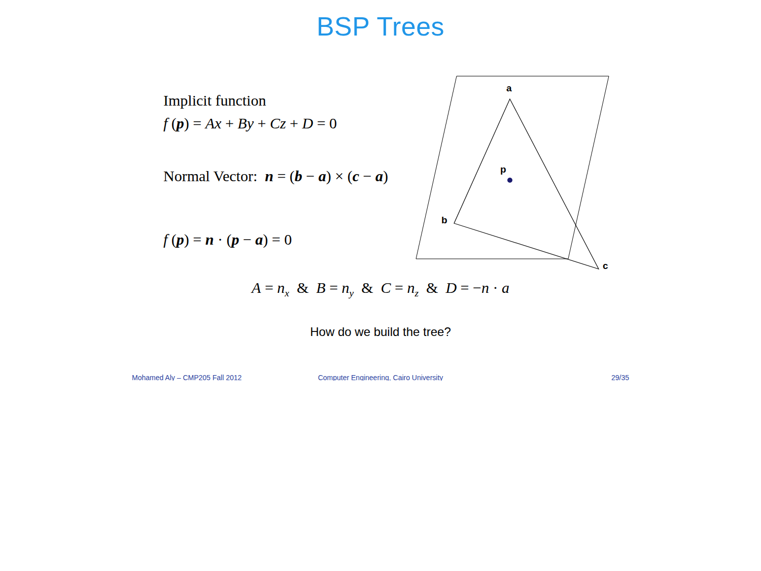BSP Trees
Implicit function
f (p) = Ax + By + Cz + D = 0
Normal Vector: n = (b − a) × (c − a)
f (p) = n · (p − a) = 0
A = nx & B = ny & C = nz & D = −n · a
How do we build the tree?
a b c p
Mohamed Aly – CMP205 Fall 2012 Computer Engineering, Cairo University 29/35